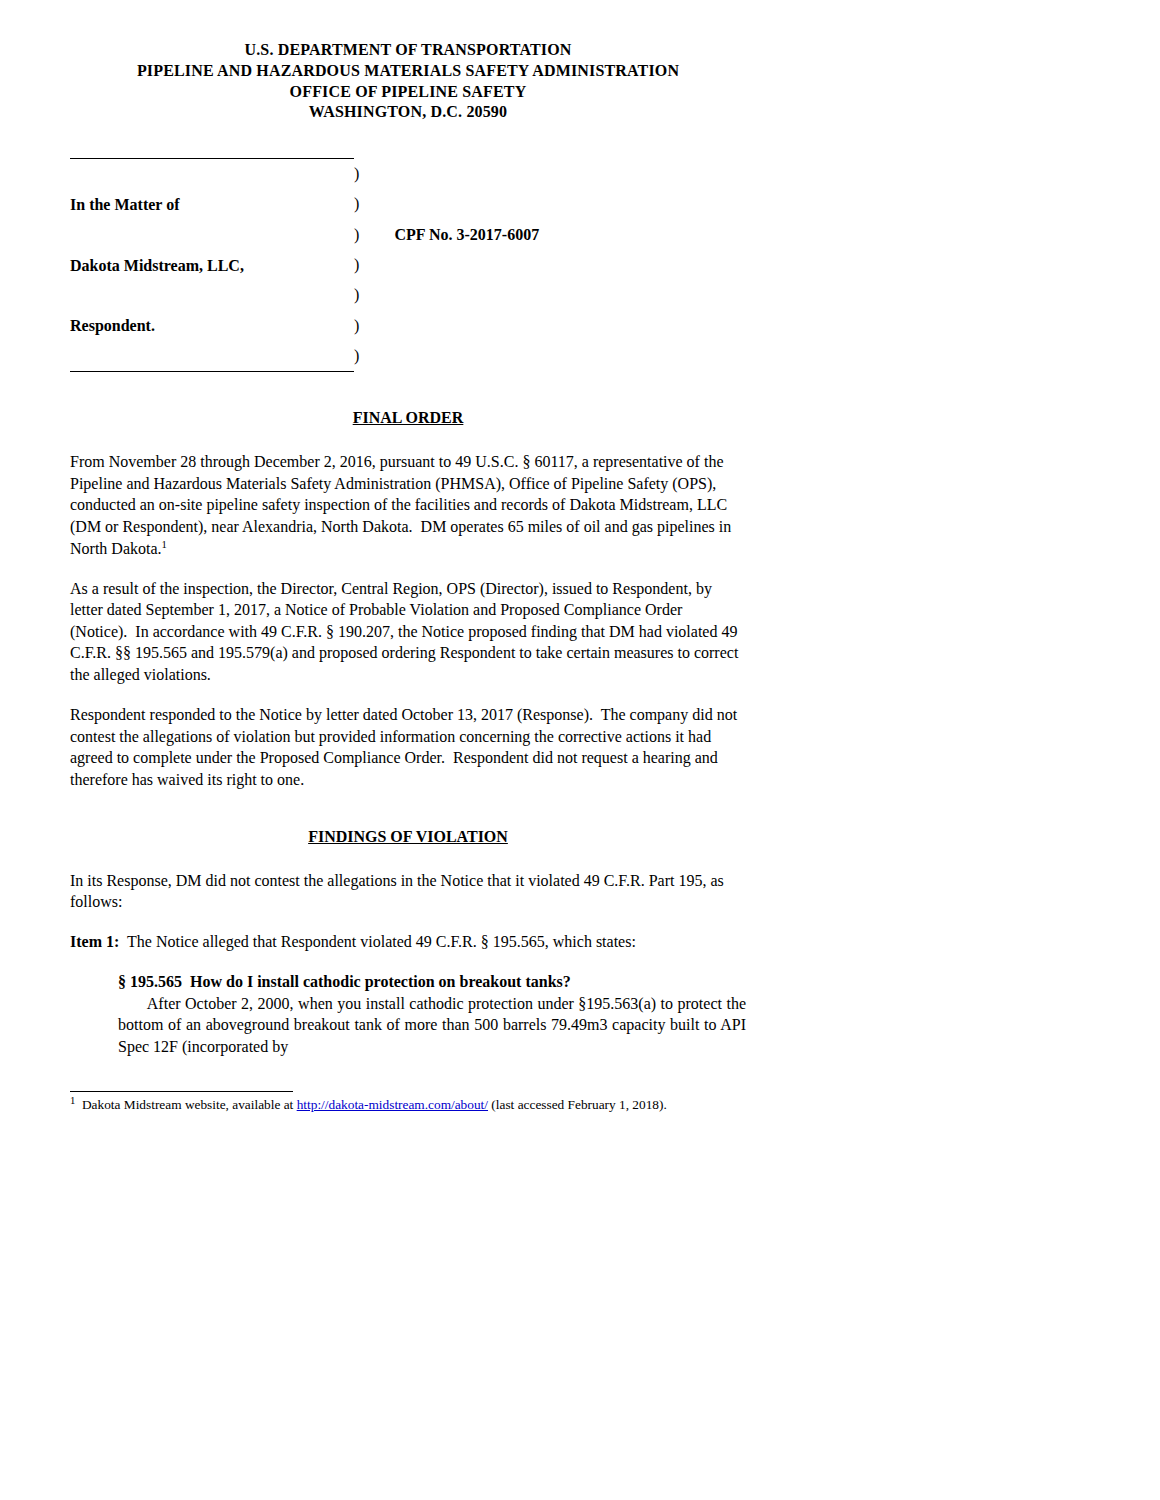U.S. DEPARTMENT OF TRANSPORTATION
PIPELINE AND HAZARDOUS MATERIALS SAFETY ADMINISTRATION
OFFICE OF PIPELINE SAFETY
WASHINGTON, D.C. 20590
| In the Matter of Dakota Midstream, LLC, Respondent. | ) ) ) ) ) ) ) | CPF No. 3-2017-6007 |
FINAL ORDER
From November 28 through December 2, 2016, pursuant to 49 U.S.C. § 60117, a representative of the Pipeline and Hazardous Materials Safety Administration (PHMSA), Office of Pipeline Safety (OPS), conducted an on-site pipeline safety inspection of the facilities and records of Dakota Midstream, LLC (DM or Respondent), near Alexandria, North Dakota. DM operates 65 miles of oil and gas pipelines in North Dakota.1
As a result of the inspection, the Director, Central Region, OPS (Director), issued to Respondent, by letter dated September 1, 2017, a Notice of Probable Violation and Proposed Compliance Order (Notice). In accordance with 49 C.F.R. § 190.207, the Notice proposed finding that DM had violated 49 C.F.R. §§ 195.565 and 195.579(a) and proposed ordering Respondent to take certain measures to correct the alleged violations.
Respondent responded to the Notice by letter dated October 13, 2017 (Response). The company did not contest the allegations of violation but provided information concerning the corrective actions it had agreed to complete under the Proposed Compliance Order. Respondent did not request a hearing and therefore has waived its right to one.
FINDINGS OF VIOLATION
In its Response, DM did not contest the allegations in the Notice that it violated 49 C.F.R. Part 195, as follows:
Item 1: The Notice alleged that Respondent violated 49 C.F.R. § 195.565, which states:
§ 195.565 How do I install cathodic protection on breakout tanks?
After October 2, 2000, when you install cathodic protection under §195.563(a) to protect the bottom of an aboveground breakout tank of more than 500 barrels 79.49m3 capacity built to API Spec 12F (incorporated by
1 Dakota Midstream website, available at http://dakota-midstream.com/about/ (last accessed February 1, 2018).